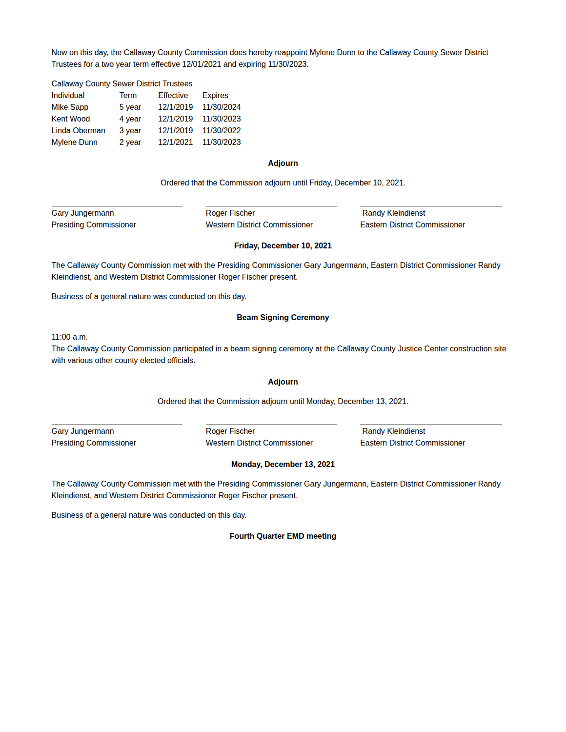Now on this day, the Callaway County Commission does hereby reappoint Mylene Dunn to the Callaway County Sewer District Trustees for a two year term effective 12/01/2021 and expiring 11/30/2023.
Callaway County Sewer District Trustees
| Individual | Term | Effective | Expires |
| Mike Sapp | 5 year | 12/1/2019 | 11/30/2024 |
| Kent Wood | 4 year | 12/1/2019 | 11/30/2023 |
| Linda Oberman | 3 year | 12/1/2019 | 11/30/2022 |
| Mylene Dunn | 2 year | 12/1/2021 | 11/30/2023 |
Adjourn
Ordered that the Commission adjourn until Friday, December 10, 2021.
| Gary Jungermann | Roger Fischer | Randy Kleindienst |
| Presiding Commissioner | Western District Commissioner | Eastern District Commissioner |
Friday, December 10, 2021
The Callaway County Commission met with the Presiding Commissioner Gary Jungermann, Eastern District Commissioner Randy Kleindienst, and Western District Commissioner Roger Fischer present.
Business of a general nature was conducted on this day.
Beam Signing Ceremony
11:00 a.m.
The Callaway County Commission participated in a beam signing ceremony at the Callaway County Justice Center construction site with various other county elected officials.
Adjourn
Ordered that the Commission adjourn until Monday, December 13, 2021.
| Gary Jungermann | Roger Fischer | Randy Kleindienst |
| Presiding Commissioner | Western District Commissioner | Eastern District Commissioner |
Monday, December 13, 2021
The Callaway County Commission met with the Presiding Commissioner Gary Jungermann, Eastern District Commissioner Randy Kleindienst, and Western District Commissioner Roger Fischer present.
Business of a general nature was conducted on this day.
Fourth Quarter EMD meeting